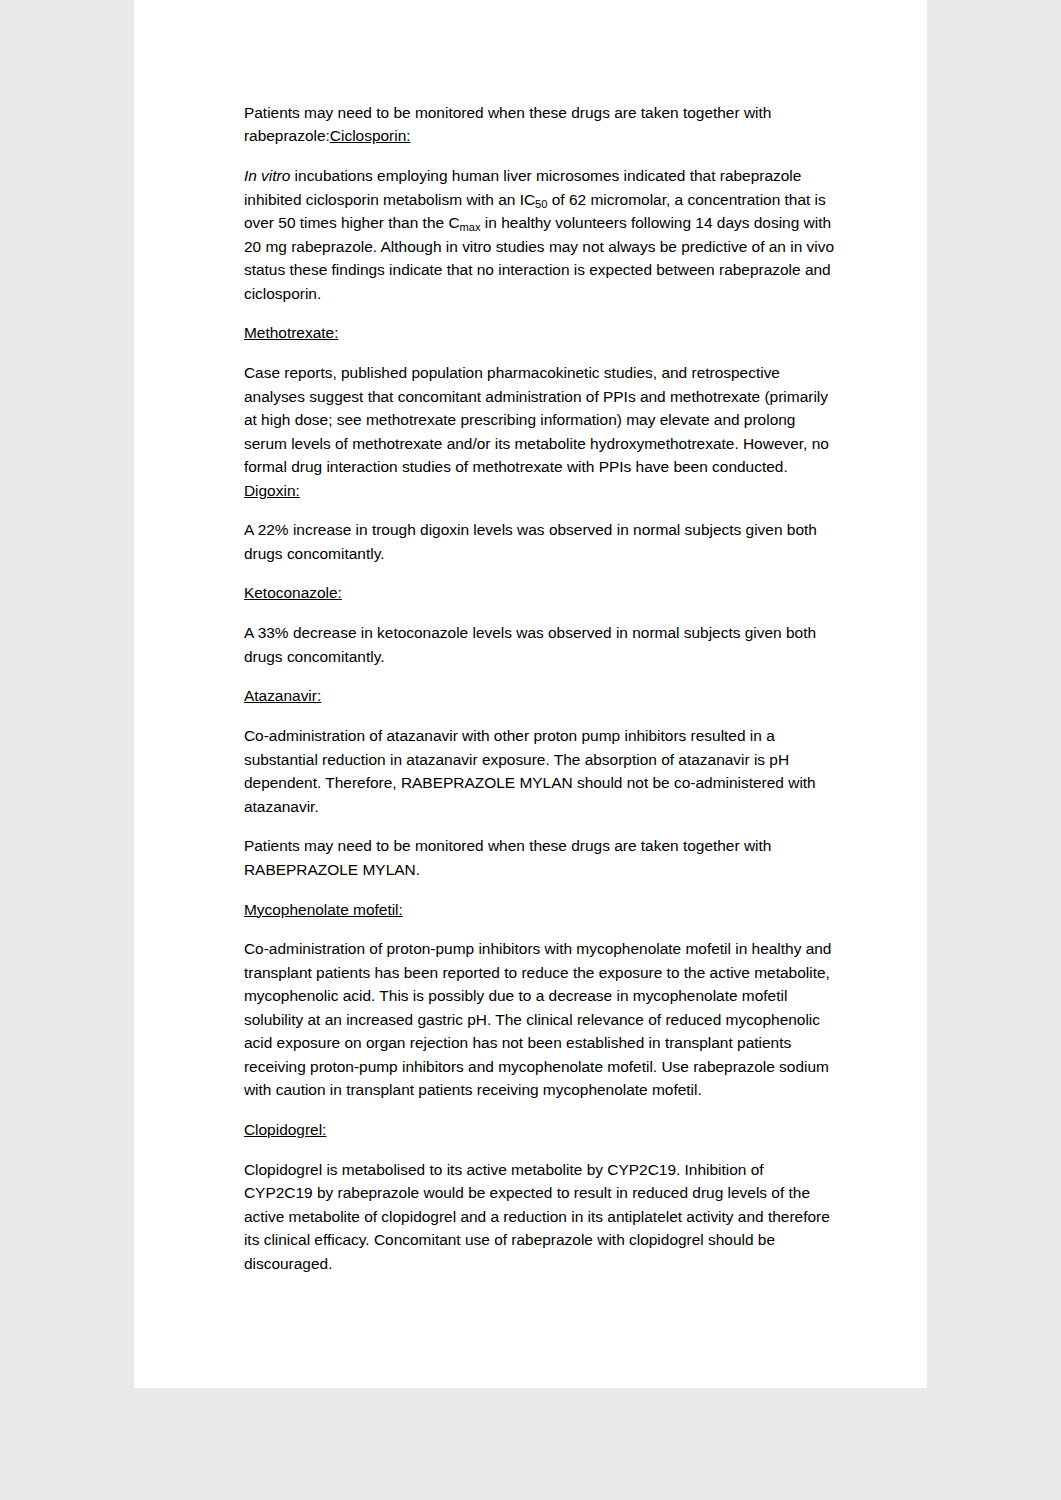Patients may need to be monitored when these drugs are taken together with rabeprazole:Ciclosporin:
In vitro incubations employing human liver microsomes indicated that rabeprazole inhibited ciclosporin metabolism with an IC50 of 62 micromolar, a concentration that is over 50 times higher than the Cmax in healthy volunteers following 14 days dosing with 20 mg rabeprazole. Although in vitro studies may not always be predictive of an in vivo status these findings indicate that no interaction is expected between rabeprazole and ciclosporin.
Methotrexate:
Case reports, published population pharmacokinetic studies, and retrospective analyses suggest that concomitant administration of PPIs and methotrexate (primarily at high dose; see methotrexate prescribing information) may elevate and prolong serum levels of methotrexate and/or its metabolite hydroxymethotrexate. However, no formal drug interaction studies of methotrexate with PPIs have been conducted.
Digoxin:
A 22% increase in trough digoxin levels was observed in normal subjects given both drugs concomitantly.
Ketoconazole:
A 33% decrease in ketoconazole levels was observed in normal subjects given both drugs concomitantly.
Atazanavir:
Co-administration of atazanavir with other proton pump inhibitors resulted in a substantial reduction in atazanavir exposure. The absorption of atazanavir is pH dependent. Therefore, RABEPRAZOLE MYLAN should not be co-administered with atazanavir.
Patients may need to be monitored when these drugs are taken together with RABEPRAZOLE MYLAN.
Mycophenolate mofetil:
Co-administration of proton-pump inhibitors with mycophenolate mofetil in healthy and transplant patients has been reported to reduce the exposure to the active metabolite, mycophenolic acid. This is possibly due to a decrease in mycophenolate mofetil solubility at an increased gastric pH. The clinical relevance of reduced mycophenolic acid exposure on organ rejection has not been established in transplant patients receiving proton-pump inhibitors and mycophenolate mofetil. Use rabeprazole sodium with caution in transplant patients receiving mycophenolate mofetil.
Clopidogrel:
Clopidogrel is metabolised to its active metabolite by CYP2C19. Inhibition of CYP2C19 by rabeprazole would be expected to result in reduced drug levels of the active metabolite of clopidogrel and a reduction in its antiplatelet activity and therefore its clinical efficacy. Concomitant use of rabeprazole with clopidogrel should be discouraged.